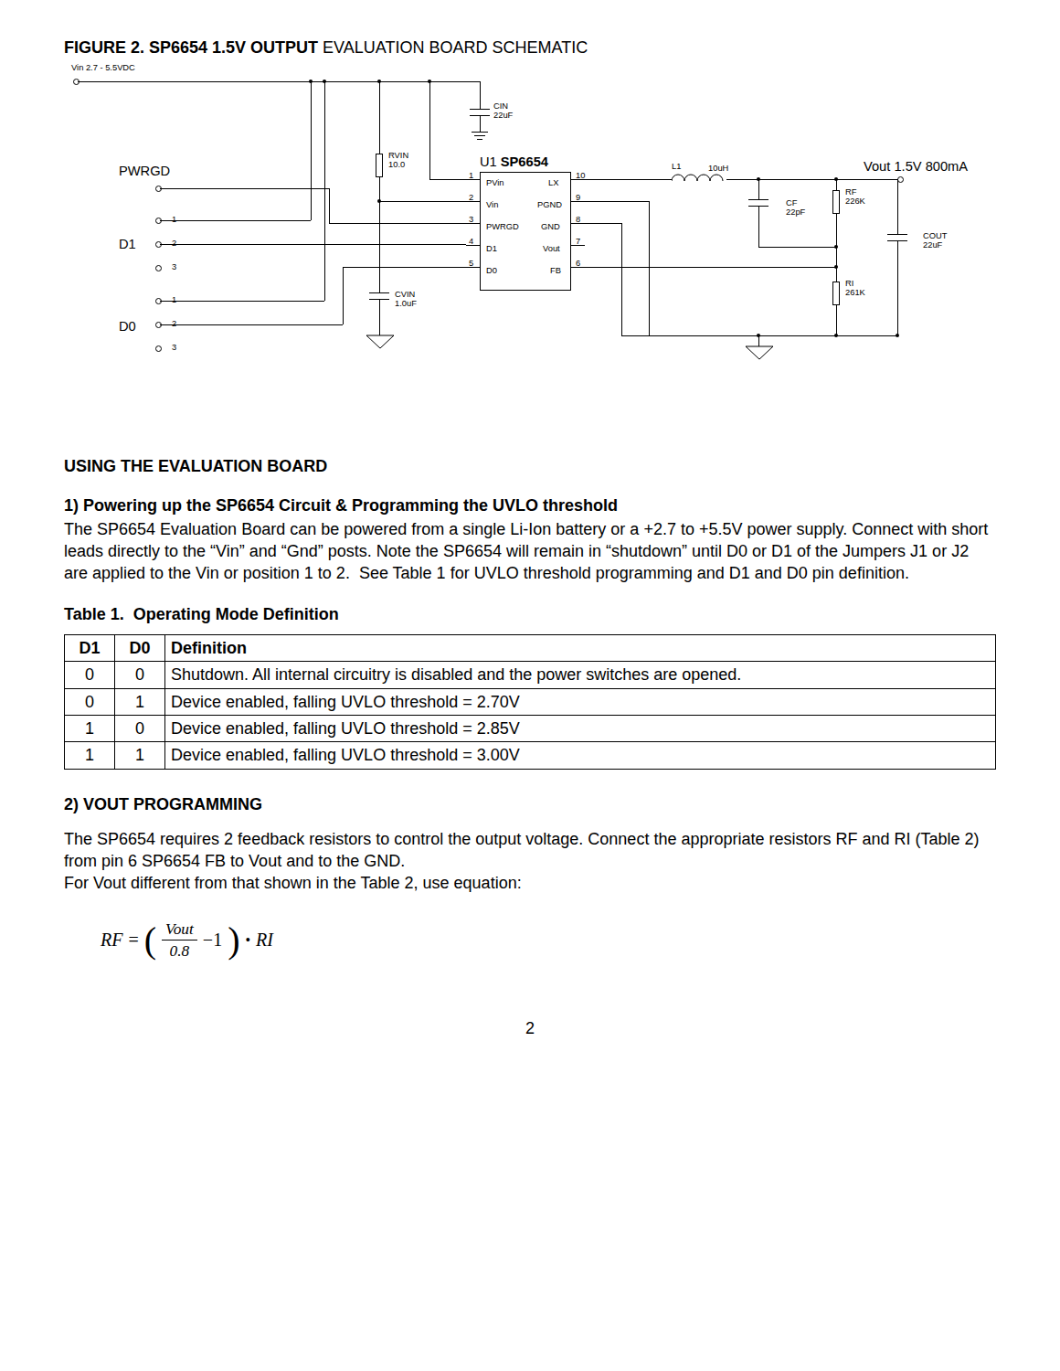FIGURE 2. SP6654 1.5V OUTPUT EVALUATION BOARD SCHEMATIC
Vin 2.7 - 5.5VDC
CIN
22uF
RVIN
10.0
U1 SP6654
PVin
LX
Vin
PGND
PWRGD
GND
D1
Vout
D0
FB
1
2
3
4
5
10
9
8
7
6
CVIN
1.0uF
PWRGD
D1
1
2
3
D0
1
2
3
L1
10uH
Vout 1.5V 800mA
CF
22pF
RF
226K
RI
261K
COUT
22uF
USING THE EVALUATION BOARD
1) Powering up the SP6654 Circuit & Programming the UVLO threshold
The SP6654 Evaluation Board can be powered from a single Li-Ion battery or a +2.7 to +5.5V power supply. Connect with short leads directly to the “Vin” and “Gnd” posts. Note the SP6654 will remain in “shutdown” until D0 or D1 of the Jumpers J1 or J2 are applied to the Vin or position 1 to 2. See Table 1 for UVLO threshold programming and D1 and D0 pin definition.
Table 1. Operating Mode Definition
| D1 | D0 | Definition |
| --- | --- | --- |
| 0 | 0 | Shutdown. All internal circuitry is disabled and the power switches are opened. |
| 0 | 1 | Device enabled, falling UVLO threshold = 2.70V |
| 1 | 0 | Device enabled, falling UVLO threshold = 2.85V |
| 1 | 1 | Device enabled, falling UVLO threshold = 3.00V |
2) VOUT PROGRAMMING
The SP6654 requires 2 feedback resistors to control the output voltage. Connect the appropriate resistors RF and RI (Table 2) from pin 6 SP6654 FB to Vout and to the GND.
For Vout different from that shown in the Table 2, use equation:
RF = ( Vout 0.8 −1 ) • RI
2